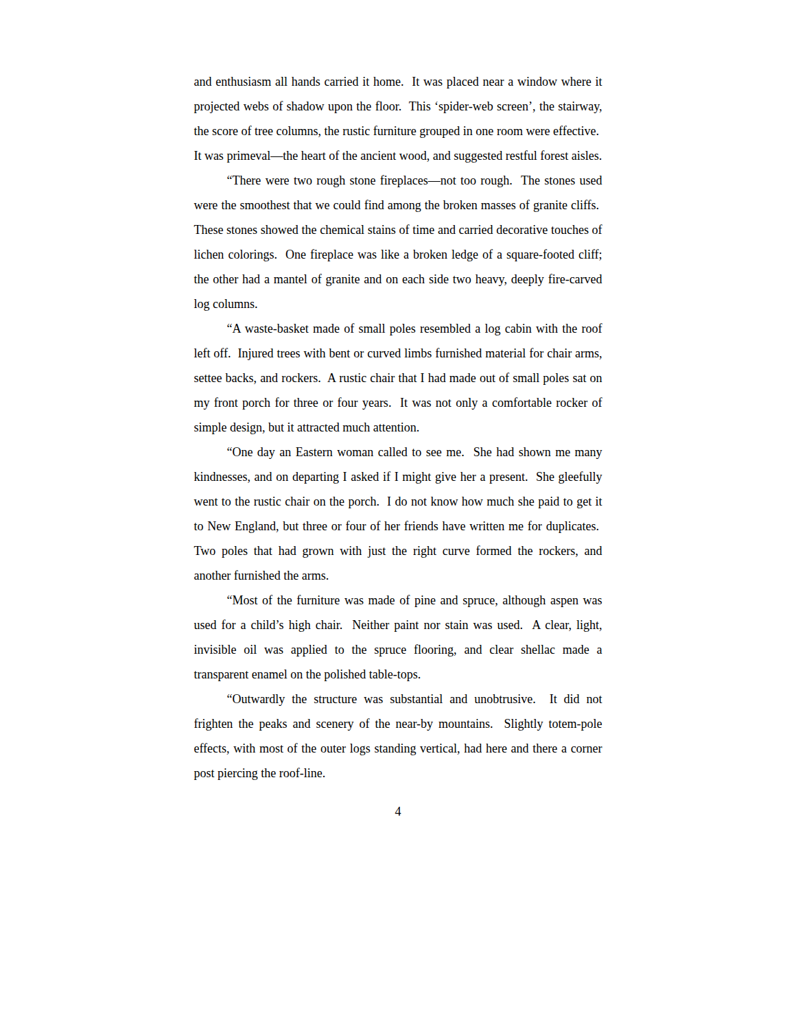and enthusiasm all hands carried it home. It was placed near a window where it projected webs of shadow upon the floor. This ‘spider-web screen’, the stairway, the score of tree columns, the rustic furniture grouped in one room were effective. It was primeval—the heart of the ancient wood, and suggested restful forest aisles.
“There were two rough stone fireplaces—not too rough. The stones used were the smoothest that we could find among the broken masses of granite cliffs. These stones showed the chemical stains of time and carried decorative touches of lichen colorings. One fireplace was like a broken ledge of a square-footed cliff; the other had a mantel of granite and on each side two heavy, deeply fire-carved log columns.
“A waste-basket made of small poles resembled a log cabin with the roof left off. Injured trees with bent or curved limbs furnished material for chair arms, settee backs, and rockers. A rustic chair that I had made out of small poles sat on my front porch for three or four years. It was not only a comfortable rocker of simple design, but it attracted much attention.
“One day an Eastern woman called to see me. She had shown me many kindnesses, and on departing I asked if I might give her a present. She gleefully went to the rustic chair on the porch. I do not know how much she paid to get it to New England, but three or four of her friends have written me for duplicates. Two poles that had grown with just the right curve formed the rockers, and another furnished the arms.
“Most of the furniture was made of pine and spruce, although aspen was used for a child’s high chair. Neither paint nor stain was used. A clear, light, invisible oil was applied to the spruce flooring, and clear shellac made a transparent enamel on the polished table-tops.
“Outwardly the structure was substantial and unobtrusive. It did not frighten the peaks and scenery of the near-by mountains. Slightly totem-pole effects, with most of the outer logs standing vertical, had here and there a corner post piercing the roof-line.
4